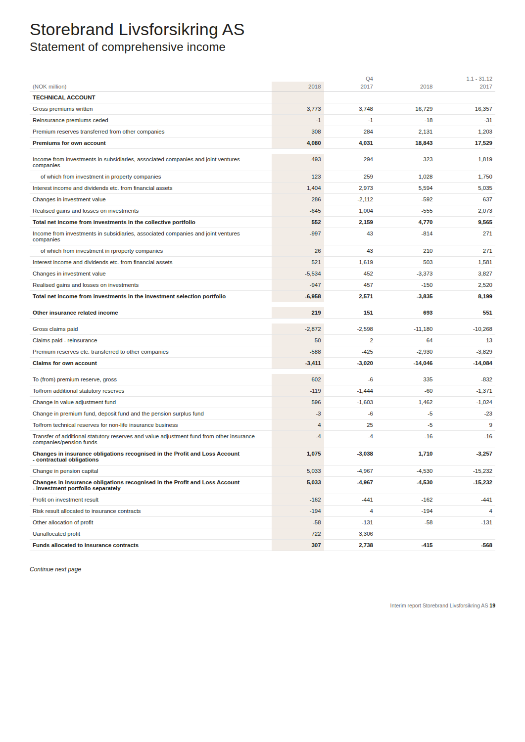Storebrand Livsforsikring AS
Statement of comprehensive income
| | Q4 | 1.1 - 31.12 |
| --- | --- | --- |
| (NOK million) | 2018 | 2017 | 2018 | 2017 |
| TECHNICAL ACCOUNT | | | | |
| Gross premiums written | 3,773 | 3,748 | 16,729 | 16,357 |
| Reinsurance premiums ceded | -1 | -1 | -18 | -31 |
| Premium reserves transferred from other companies | 308 | 284 | 2,131 | 1,203 |
| Premiums for own account | 4,080 | 4,031 | 18,843 | 17,529 |
| Income from investments in subsidiaries, associated companies and joint ventures companies | -493 | 294 | 323 | 1,819 |
| of which from investment in property companies | 123 | 259 | 1,028 | 1,750 |
| Interest income and dividends etc. from financial assets | 1,404 | 2,973 | 5,594 | 5,035 |
| Changes in investment value | 286 | -2,112 | -592 | 637 |
| Realised gains and losses on investments | -645 | 1,004 | -555 | 2,073 |
| Total net income from investments in the collective portfolio | 552 | 2,159 | 4,770 | 9,565 |
| Income from investments in subsidiaries, associated companies and joint ventures companies | -997 | 43 | -814 | 271 |
| of which from investment in rproperty companies | 26 | 43 | 210 | 271 |
| Interest income and dividends etc. from financial assets | 521 | 1,619 | 503 | 1,581 |
| Changes in investment value | -5,534 | 452 | -3,373 | 3,827 |
| Realised gains and losses on investments | -947 | 457 | -150 | 2,520 |
| Total net income from investments in the investment selection portfolio | -6,958 | 2,571 | -3,835 | 8,199 |
| Other insurance related income | 219 | 151 | 693 | 551 |
| Gross claims paid | -2,872 | -2,598 | -11,180 | -10,268 |
| Claims paid - reinsurance | 50 | 2 | 64 | 13 |
| Premium reserves etc. transferred to other companies | -588 | -425 | -2,930 | -3,829 |
| Claims for own account | -3,411 | -3,020 | -14,046 | -14,084 |
| To (from) premium reserve, gross | 602 | -6 | 335 | -832 |
| To/from additional statutory reserves | -119 | -1,444 | -60 | -1,371 |
| Change in value adjustment fund | 596 | -1,603 | 1,462 | -1,024 |
| Change in premium fund, deposit fund and the pension surplus fund | -3 | -6 | -5 | -23 |
| To/from technical reserves for non-life insurance business | 4 | 25 | -5 | 9 |
| Transfer of additional statutory reserves and value adjustment fund from other insurance companies/pension funds | -4 | -4 | -16 | -16 |
| Changes in insurance obligations recognised in the Profit and Loss Account - contractual obligations | 1,075 | -3,038 | 1,710 | -3,257 |
| Change in pension capital | 5,033 | -4,967 | -4,530 | -15,232 |
| Changes in insurance obligations recognised in the Profit and Loss Account - investment portfolio separately | 5,033 | -4,967 | -4,530 | -15,232 |
| Profit on investment result | -162 | -441 | -162 | -441 |
| Risk result allocated to insurance contracts | -194 | 4 | -194 | 4 |
| Other allocation of profit | -58 | -131 | -58 | -131 |
| Uanallocated profit | 722 | 3,306 | | |
| Funds allocated to insurance contracts | 307 | 2,738 | -415 | -568 |
Continue next page
Interim report Storebrand Livsforsikring AS 19